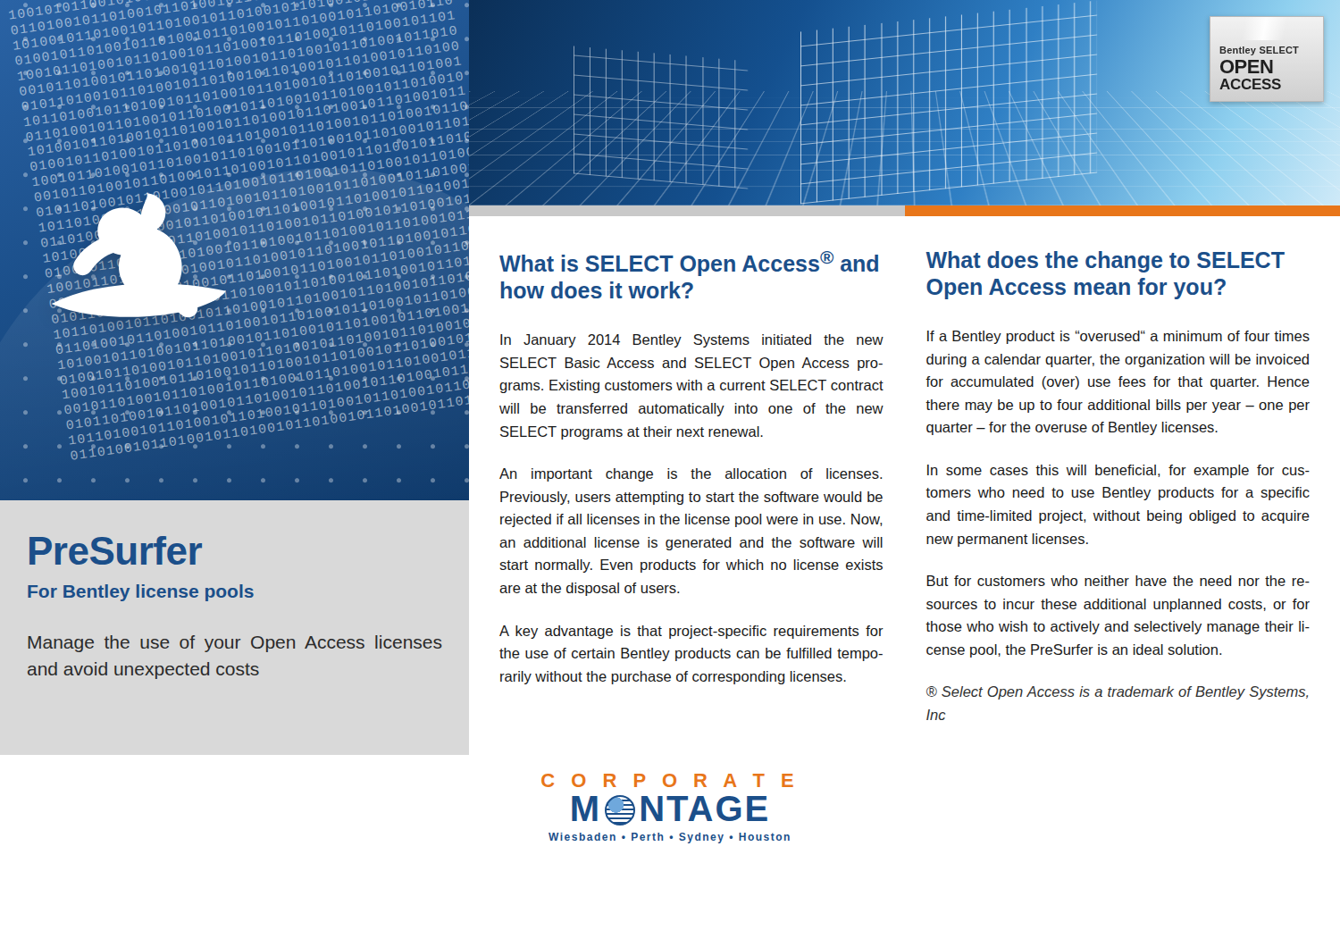1001010110010100101101001011010010110100101101001 0110100101101001011010010110100101101001011010010 1010010110100101101001011010010110100101101001011 0100101101001011010010110100101101001011010010110 1001011010010110100101101001011010010110100101101 0010110100101101001011010010110100101101001011010 0101101001011010010110100101101001011010010110100 1011010010110100101101001011010010110100101101001 0110100101101001011010010110100101101001011010010 1010010110100101101001011010010110100101101001011 0100101101001011010010110100101101001011010010110 1001011010010110100101101001011010010110100101101 0010110100101101001011010010110100101101001011010 0101101001011010010110100101101001011010010110100 1011010010110100101101001011010010110100101101001 0110100101101001011010010110100101101001011010010 1010010110100101101001011010010110100101101001011 0100101101001011010010110100101101001011010010110 1001011010010110100101101001011010010110100101101 0010110100101101001011010010110100101101001011010 0101101001011010010110100101101001011010010110100 1011010010110100101101001011010010110100101101001 0110100101101001011010010110100101101001011010010 1010010110100101101001011010010110100101101001011 0100101101001011010010110100101101001011010010110 1001011010010110100101101001011010010110100101101 0010110100101101001011010010110100101101001011010 0101101001011010010110100101101001011010010110100 1011010010110100101101001011010010110100101101001 0110100101101001011010010110100101101001011010010
PreSurfer
For Bentley license pools
Manage the use of your Open Access licenses and avoid unexpected costs
Bentley SELECT
OPEN
ACCESS
What is SELECT Open Access® and how does it work?
In January 2014 Bentley Systems initiated the new SELECT Basic Access and SELECT Open Access programs. Existing customers with a current SELECT contract will be transferred automatically into one of the new SELECT programs at their next renewal.
An important change is the allocation of licenses. Previously, users attempting to start the software would be rejected if all licenses in the license pool were in use. Now, an additional license is generated and the software will start normally. Even products for which no license exists are at the disposal of users.
A key advantage is that project-specific requirements for the use of certain Bentley products can be fulfilled temporarily without the purchase of corresponding licenses.
What does the change to SELECT Open Access mean for you?
If a Bentley product is “overused“ a minimum of four times during a calendar quarter, the organization will be invoiced for accumulated (over) use fees for that quarter. Hence there may be up to four additional bills per year – one per quarter – for the overuse of Bentley licenses.
In some cases this will beneficial, for example for customers who need to use Bentley products for a specific and time-limited project, without being obliged to acquire new permanent licenses.
But for customers who neither have the need nor the resources to incur these additional unplanned costs, or for those who wish to actively and selectively manage their license pool, the PreSurfer is an ideal solution.
® Select Open Access is a trademark of Bentley Systems, Inc
C O R P O R A T E
M NTAGE
Wiesbaden • Perth • Sydney • Houston